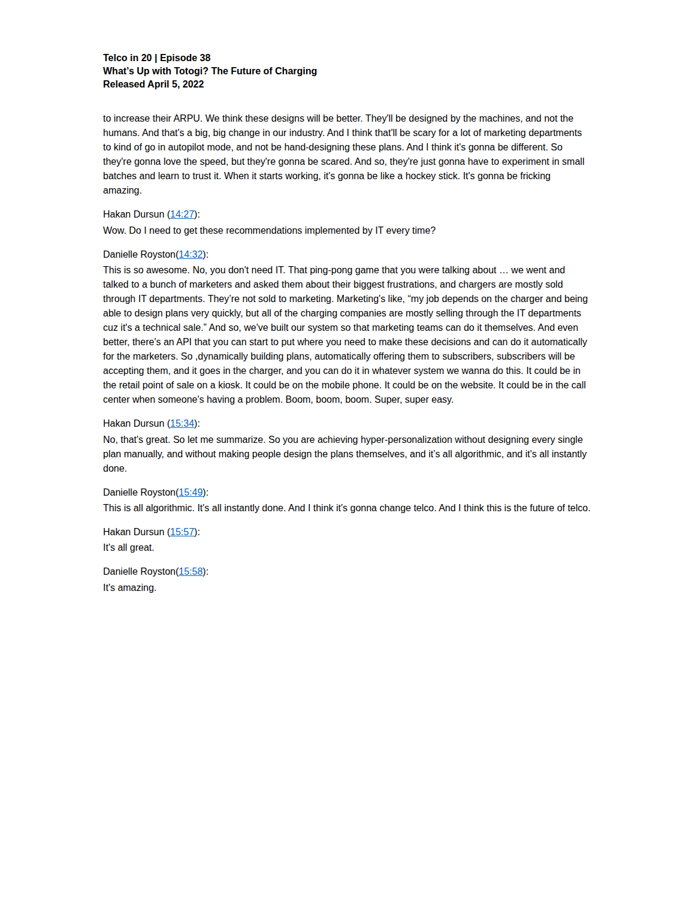Telco in 20 | Episode 38
What’s Up with Totogi? The Future of Charging
Released April 5, 2022
to increase their ARPU. We think these designs will be better. They'll be designed by the machines, and not the humans. And that's a big, big change in our industry. And I think that'll be scary for a lot of marketing departments to kind of go in autopilot mode, and not be hand-designing these plans. And I think it's gonna be different. So they're gonna love the speed, but they're gonna be scared. And so, they're just gonna have to experiment in small batches and learn to trust it. When it starts working, it's gonna be like a hockey stick. It's gonna be fricking amazing.
Hakan Dursun (14:27):
Wow. Do I need to get these recommendations implemented by IT every time?
Danielle Royston(14:32):
This is so awesome. No, you don't need IT. That ping-pong game that you were talking about … we went and talked to a bunch of marketers and asked them about their biggest frustrations, and chargers are mostly sold through IT departments. They’re not sold to marketing. Marketing's like, “my job depends on the charger and being able to design plans very quickly, but all of the charging companies are mostly selling through the IT departments cuz it's a technical sale.” And so, we've built our system so that marketing teams can do it themselves. And even better, there's an API that you can start to put where you need to make these decisions and can do it automatically for the marketers. So ,dynamically building plans, automatically offering them to subscribers, subscribers will be accepting them, and it goes in the charger, and you can do it in whatever system we wanna do this. It could be in the retail point of sale on a kiosk. It could be on the mobile phone. It could be on the website. It could be in the call center when someone's having a problem. Boom, boom, boom. Super, super easy.
Hakan Dursun (15:34):
No, that's great. So let me summarize. So you are achieving hyper-personalization without designing every single plan manually, and without making people design the plans themselves, and it’s all algorithmic, and it's all instantly done.
Danielle Royston(15:49):
This is all algorithmic. It's all instantly done. And I think it's gonna change telco. And I think this is the future of telco.
Hakan Dursun (15:57):
It's all great.
Danielle Royston(15:58):
It's amazing.